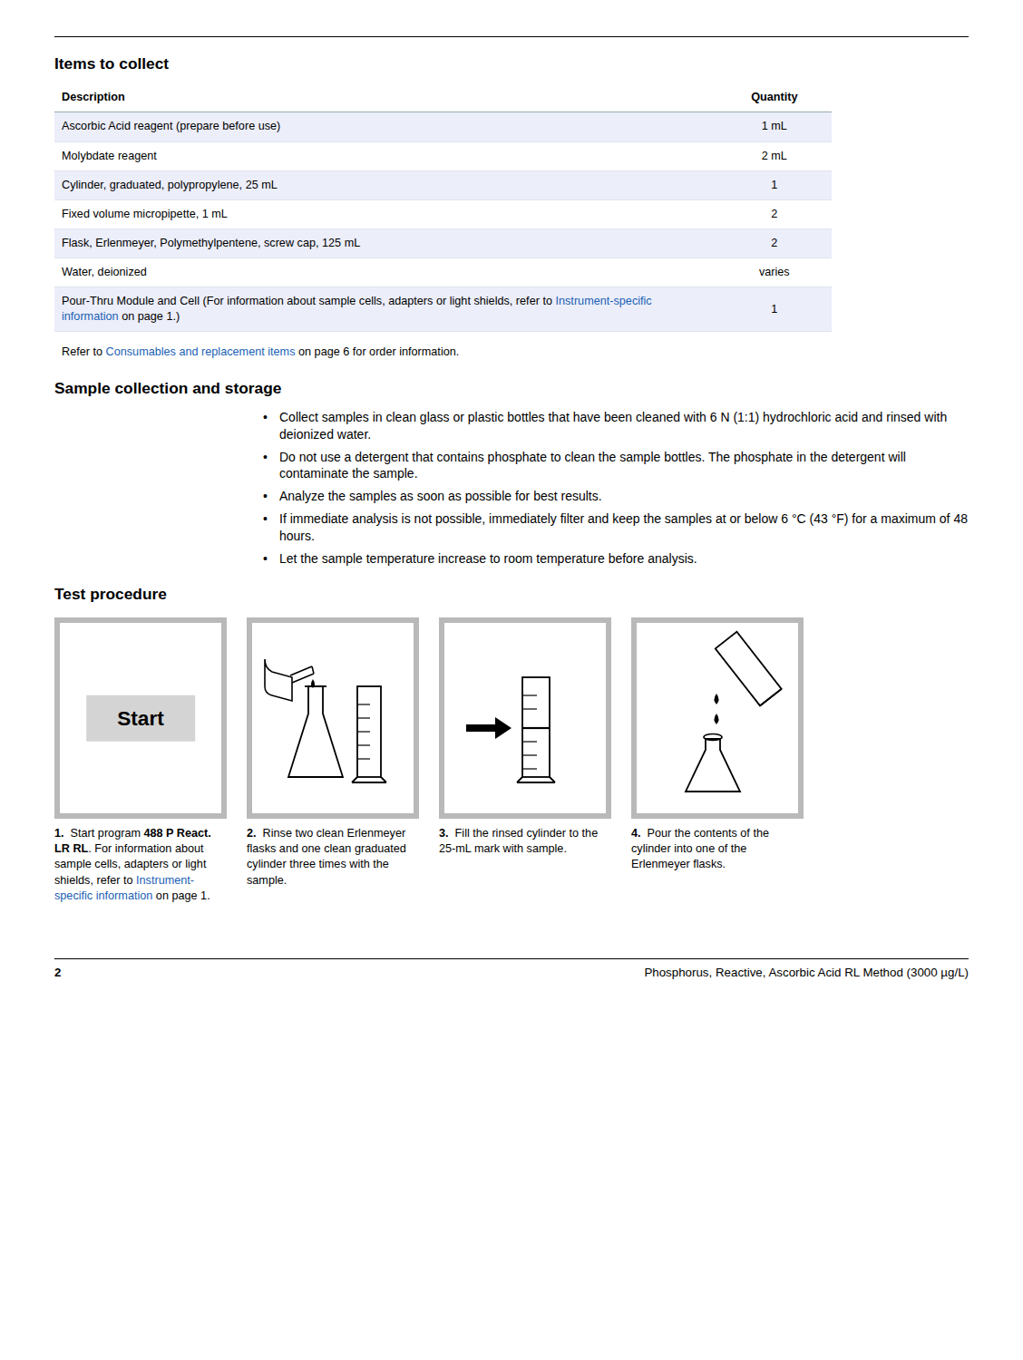Items to collect
| Description | Quantity |
| --- | --- |
| Ascorbic Acid reagent (prepare before use) | 1 mL |
| Molybdate reagent | 2 mL |
| Cylinder, graduated, polypropylene, 25 mL | 1 |
| Fixed volume micropipette, 1 mL | 2 |
| Flask, Erlenmeyer, Polymethylpentene, screw cap, 125 mL | 2 |
| Water, deionized | varies |
| Pour-Thru Module and Cell (For information about sample cells, adapters or light shields, refer to Instrument-specific information on page 1.) | 1 |
Refer to Consumables and replacement items on page 6 for order information.
Sample collection and storage
Collect samples in clean glass or plastic bottles that have been cleaned with 6 N (1:1) hydrochloric acid and rinsed with deionized water.
Do not use a detergent that contains phosphate to clean the sample bottles. The phosphate in the detergent will contaminate the sample.
Analyze the samples as soon as possible for best results.
If immediate analysis is not possible, immediately filter and keep the samples at or below 6 °C (43 °F) for a maximum of 48 hours.
Let the sample temperature increase to room temperature before analysis.
Test procedure
Start
1. Start program 488 P React. LR RL. For information about sample cells, adapters or light shields, refer to Instrument-specific information on page 1.
2. Rinse two clean Erlenmeyer flasks and one clean graduated cylinder three times with the sample.
3. Fill the rinsed cylinder to the 25‑mL mark with sample.
4. Pour the contents of the cylinder into one of the Erlenmeyer flasks.
2 Phosphorus, Reactive, Ascorbic Acid RL Method (3000 µg/L)